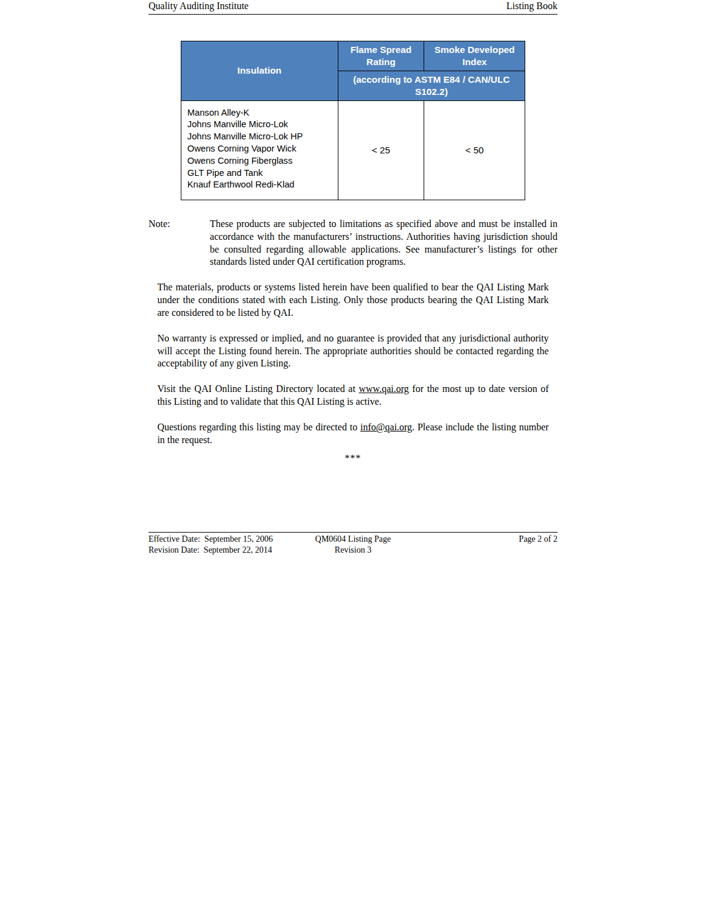Quality Auditing Institute
Listing Book
| Insulation | Flame Spread Rating | Smoke Developed Index |
| --- | --- | --- |
| (according to ASTM E84 / CAN/ULC S102.2) |
| Manson Alley-K Johns Manville Micro-Lok Johns Manville Micro-Lok HP Owens Corning Vapor Wick Owens Corning Fiberglass GLT Pipe and Tank Knauf Earthwool Redi-Klad | < 25 | < 50 |
Note:
These products are subjected to limitations as specified above and must be installed in accordance with the manufacturers’ instructions. Authorities having jurisdiction should be consulted regarding allowable applications. See manufacturer’s listings for other standards listed under QAI certification programs.
The materials, products or systems listed herein have been qualified to bear the QAI Listing Mark under the conditions stated with each Listing. Only those products bearing the QAI Listing Mark are considered to be listed by QAI.
No warranty is expressed or implied, and no guarantee is provided that any jurisdictional authority will accept the Listing found herein. The appropriate authorities should be contacted regarding the acceptability of any given Listing.
Visit the QAI Online Listing Directory located at www.qai.org for the most up to date version of this Listing and to validate that this QAI Listing is active.
Questions regarding this listing may be directed to info@qai.org. Please include the listing number in the request.
***
Effective Date: September 15, 2006
Revision Date: September 22, 2014
QM0604 Listing Page
Revision 3
Page 2 of 2